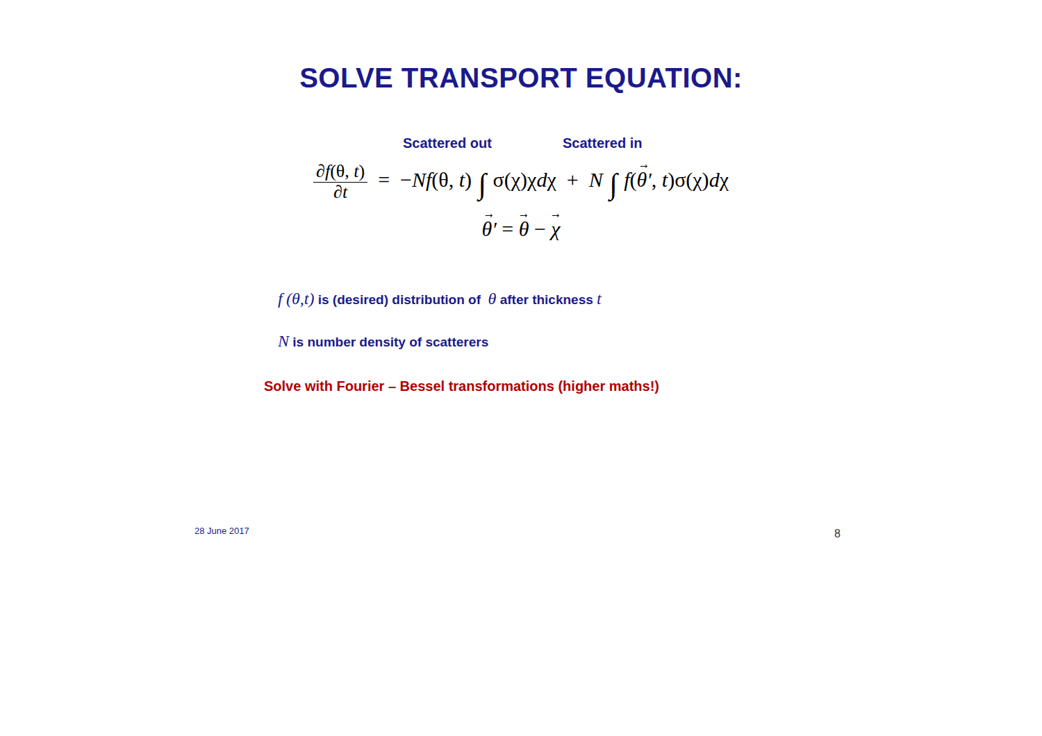SOLVE TRANSPORT EQUATION:
Scattered out Scattered in
∂f(θ, t)∂t = −Nf(θ, t) ∫ σ(χ)χdχ + N ∫ f(θ′, t)σ(χ)dχ
θ′ = θ − χ
f (θ,t) is (desired) distribution of θ after thickness t
N is number density of scatterers
Solve with Fourier – Bessel transformations (higher maths!)
28 June 2017 8